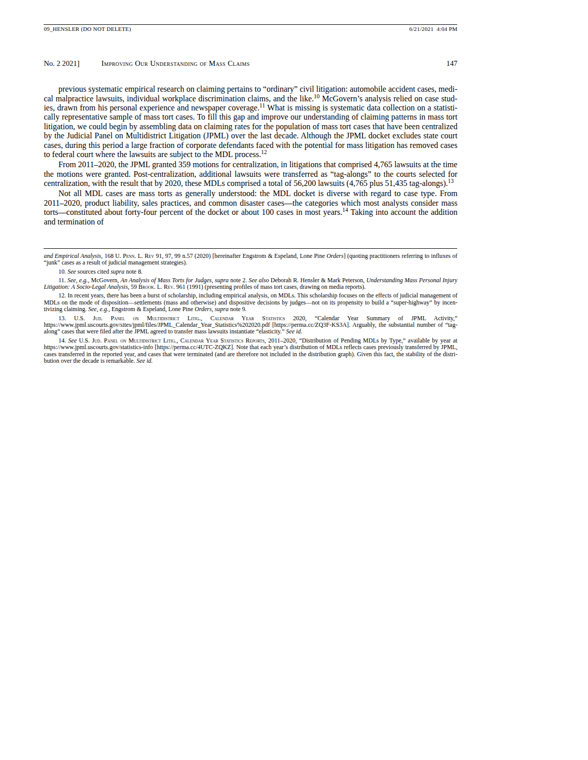09_Hensler (Do Not Delete) 6/21/2021 4:04 PM
No. 2 2021] Improving Our Understanding of Mass Claims 147
previous systematic empirical research on claiming pertains to “ordinary” civil litigation: automobile accident cases, medical malpractice lawsuits, individual workplace discrimination claims, and the like.10 McGovern’s analysis relied on case studies, drawn from his personal experience and newspaper coverage.11 What is missing is systematic data collection on a statistically representative sample of mass tort cases. To fill this gap and improve our understanding of claiming patterns in mass tort litigation, we could begin by assembling data on claiming rates for the population of mass tort cases that have been centralized by the Judicial Panel on Multidistrict Litigation (JPML) over the last decade. Although the JPML docket excludes state court cases, during this period a large fraction of corporate defendants faced with the potential for mass litigation has removed cases to federal court where the lawsuits are subject to the MDL process.12
From 2011–2020, the JPML granted 359 motions for centralization, in litigations that comprised 4,765 lawsuits at the time the motions were granted. Post-centralization, additional lawsuits were transferred as “tag-alongs” to the courts selected for centralization, with the result that by 2020, these MDLs comprised a total of 56,200 lawsuits (4,765 plus 51,435 tag-alongs).13
Not all MDL cases are mass torts as generally understood: the MDL docket is diverse with regard to case type. From 2011–2020, product liability, sales practices, and common disaster cases—the categories which most analysts consider mass torts—constituted about forty-four percent of the docket or about 100 cases in most years.14 Taking into account the addition and termination of
and Empirical Analysis, 168 U. Penn. L. Rev 91, 97, 99 n.57 (2020) [hereinafter Engstrom & Espeland, Lone Pine Orders] (quoting practitioners referring to influxes of “junk” cases as a result of judicial management strategies).
10. See sources cited supra note 8.
11. See, e.g., McGovern, An Analysis of Mass Torts for Judges, supra note 2. See also Deborah R. Hensler & Mark Peterson, Understanding Mass Personal Injury Litigation: A Socio-Legal Analysis, 59 Brook. L. Rev. 961 (1991) (presenting profiles of mass tort cases, drawing on media reports).
12. In recent years, there has been a burst of scholarship, including empirical analysis, on MDLs. This scholarship focuses on the effects of judicial management of MDLs on the mode of disposition—settlements (mass and otherwise) and dispositive decisions by judges—not on its propensity to build a “super-highway” by incentivizing claiming. See, e.g., Engstrom & Espeland, Lone Pine Orders, supra note 9.
13. U.S. Jud. Panel on Multidistrict Litig., Calendar Year Statistics 2020, “Calendar Year Summary of JPML Activity,” https://www.jpml.uscourts.gov/sites/jpml/files/JPML_Calendar_Year_Statistics%202020.pdf [https://perma.cc/ZQ3F-KS3A]. Arguably, the substantial number of “tag-along” cases that were filed after the JPML agreed to transfer mass lawsuits instantiate “elasticity.” See id.
14. See U.S. Jud. Panel on Multidistrict Litig., Calendar Year Statistics Reports, 2011–2020, “Distribution of Pending MDLs by Type,” available by year at https://www.jpml.uscourts.gov/statistics-info [https://perma.cc/4UTC-ZQKZ]. Note that each year’s distribution of MDLs reflects cases previously transferred by JPML, cases transferred in the reported year, and cases that were terminated (and are therefore not included in the distribution graph). Given this fact, the stability of the distribution over the decade is remarkable. See id.